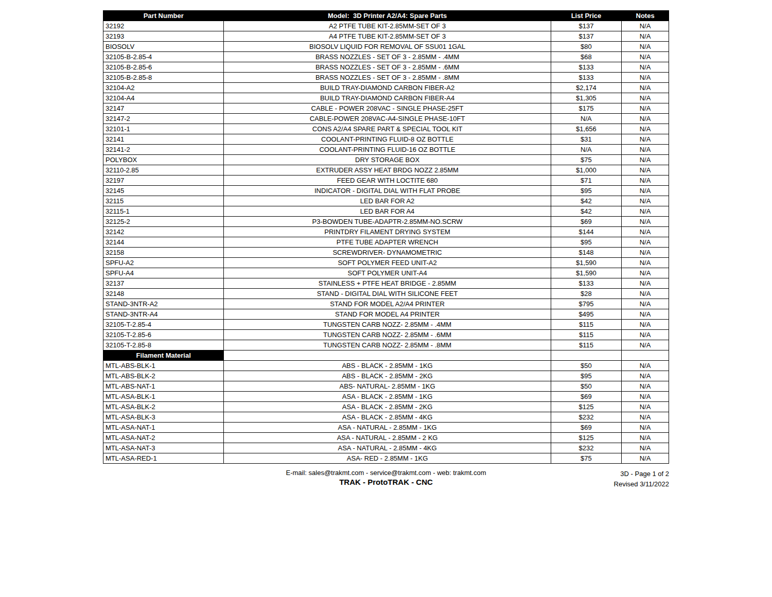| Part Number | Model: 3D Printer A2/A4: Spare Parts | List Price | Notes |
| --- | --- | --- | --- |
| 32192 | A2 PTFE TUBE KIT-2.85MM-SET OF 3 | $137 | N/A |
| 32193 | A4 PTFE TUBE KIT-2.85MM-SET OF 3 | $137 | N/A |
| BIOSOLV | BIOSOLV LIQUID FOR REMOVAL OF SSU01 1GAL | $80 | N/A |
| 32105-B-2.85-4 | BRASS NOZZLES - SET OF 3 - 2.85MM - .4MM | $68 | N/A |
| 32105-B-2.85-6 | BRASS NOZZLES - SET OF 3 - 2.85MM - .6MM | $133 | N/A |
| 32105-B-2.85-8 | BRASS NOZZLES - SET OF 3 - 2.85MM - .8MM | $133 | N/A |
| 32104-A2 | BUILD TRAY-DIAMOND CARBON FIBER-A2 | $2,174 | N/A |
| 32104-A4 | BUILD TRAY-DIAMOND CARBON FIBER-A4 | $1,305 | N/A |
| 32147 | CABLE - POWER 208VAC - SINGLE PHASE-25FT | $175 | N/A |
| 32147-2 | CABLE-POWER 208VAC-A4-SINGLE PHASE-10FT | N/A | N/A |
| 32101-1 | CONS A2/A4 SPARE PART & SPECIAL TOOL KIT | $1,656 | N/A |
| 32141 | COOLANT-PRINTING FLUID-8 OZ BOTTLE | $31 | N/A |
| 32141-2 | COOLANT-PRINTING FLUID-16 OZ BOTTLE | N/A | N/A |
| POLYBOX | DRY STORAGE BOX | $75 | N/A |
| 32110-2.85 | EXTRUDER ASSY HEAT BRDG NOZZ 2.85MM | $1,000 | N/A |
| 32197 | FEED GEAR WITH LOCTITE 680 | $71 | N/A |
| 32145 | INDICATOR - DIGITAL DIAL WITH FLAT PROBE | $95 | N/A |
| 32115 | LED BAR FOR A2 | $42 | N/A |
| 32115-1 | LED BAR FOR A4 | $42 | N/A |
| 32125-2 | P3-BOWDEN TUBE-ADAPTR-2.85MM-NO.SCRW | $69 | N/A |
| 32142 | PRINTDRY FILAMENT DRYING SYSTEM | $144 | N/A |
| 32144 | PTFE TUBE ADAPTER WRENCH | $95 | N/A |
| 32158 | SCREWDRIVER- DYNAMOMETRIC | $148 | N/A |
| SPFU-A2 | SOFT POLYMER FEED UNIT-A2 | $1,590 | N/A |
| SPFU-A4 | SOFT POLYMER UNIT-A4 | $1,590 | N/A |
| 32137 | STAINLESS + PTFE HEAT BRIDGE - 2.85MM | $133 | N/A |
| 32148 | STAND - DIGITAL DIAL WITH SILICONE FEET | $28 | N/A |
| STAND-3NTR-A2 | STAND FOR MODEL A2/A4 PRINTER | $795 | N/A |
| STAND-3NTR-A4 | STAND FOR MODEL A4 PRINTER | $495 | N/A |
| 32105-T-2.85-4 | TUNGSTEN CARB NOZZ- 2.85MM - .4MM | $115 | N/A |
| 32105-T-2.85-6 | TUNGSTEN CARB NOZZ- 2.85MM - .6MM | $115 | N/A |
| 32105-T-2.85-8 | TUNGSTEN CARB NOZZ- 2.85MM - .8MM | $115 | N/A |
| Filament Material | | | |
| MTL-ABS-BLK-1 | ABS - BLACK - 2.85MM - 1KG | $50 | N/A |
| MTL-ABS-BLK-2 | ABS - BLACK - 2.85MM - 2KG | $95 | N/A |
| MTL-ABS-NAT-1 | ABS- NATURAL- 2.85MM - 1KG | $50 | N/A |
| MTL-ASA-BLK-1 | ASA - BLACK - 2.85MM - 1KG | $69 | N/A |
| MTL-ASA-BLK-2 | ASA - BLACK - 2.85MM - 2KG | $125 | N/A |
| MTL-ASA-BLK-3 | ASA - BLACK - 2.85MM - 4KG | $232 | N/A |
| MTL-ASA-NAT-1 | ASA - NATURAL - 2.85MM - 1KG | $69 | N/A |
| MTL-ASA-NAT-2 | ASA - NATURAL - 2.85MM - 2 KG | $125 | N/A |
| MTL-ASA-NAT-3 | ASA - NATURAL - 2.85MM - 4KG | $232 | N/A |
| MTL-ASA-RED-1 | ASA- RED - 2.85MM - 1KG | $75 | N/A |
E-mail: sales@trakmt.com - service@trakmt.com - web: trakmt.com
TRAK - ProtoTRAK - CNC
3D - Page 1 of 2
Revised 3/11/2022